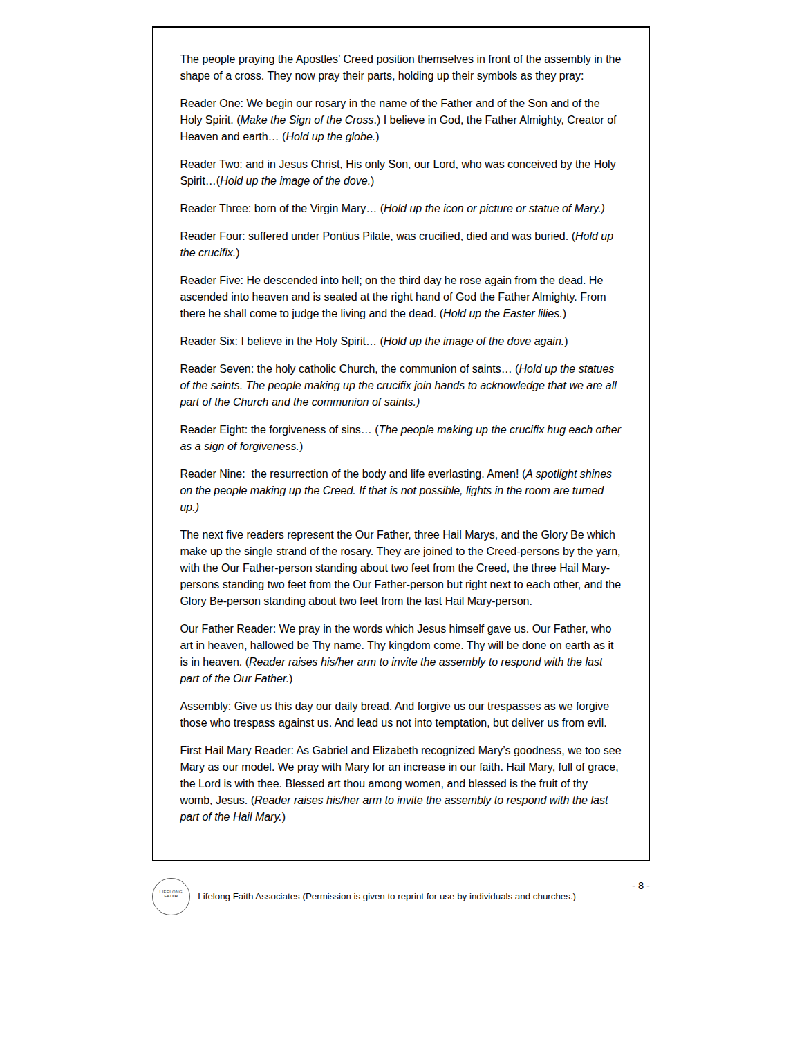The people praying the Apostles’ Creed position themselves in front of the assembly in the shape of a cross. They now pray their parts, holding up their symbols as they pray:
Reader One: We begin our rosary in the name of the Father and of the Son and of the Holy Spirit. (Make the Sign of the Cross.) I believe in God, the Father Almighty, Creator of Heaven and earth… (Hold up the globe.)
Reader Two: and in Jesus Christ, His only Son, our Lord, who was conceived by the Holy Spirit…(Hold up the image of the dove.)
Reader Three: born of the Virgin Mary… (Hold up the icon or picture or statue of Mary.)
Reader Four: suffered under Pontius Pilate, was crucified, died and was buried. (Hold up the crucifix.)
Reader Five: He descended into hell; on the third day he rose again from the dead. He ascended into heaven and is seated at the right hand of God the Father Almighty. From there he shall come to judge the living and the dead. (Hold up the Easter lilies.)
Reader Six: I believe in the Holy Spirit… (Hold up the image of the dove again.)
Reader Seven: the holy catholic Church, the communion of saints… (Hold up the statues of the saints. The people making up the crucifix join hands to acknowledge that we are all part of the Church and the communion of saints.)
Reader Eight: the forgiveness of sins… (The people making up the crucifix hug each other as a sign of forgiveness.)
Reader Nine: the resurrection of the body and life everlasting. Amen! (A spotlight shines on the people making up the Creed. If that is not possible, lights in the room are turned up.)
The next five readers represent the Our Father, three Hail Marys, and the Glory Be which make up the single strand of the rosary. They are joined to the Creed-persons by the yarn, with the Our Father-person standing about two feet from the Creed, the three Hail Mary-persons standing two feet from the Our Father-person but right next to each other, and the Glory Be-person standing about two feet from the last Hail Mary-person.
Our Father Reader: We pray in the words which Jesus himself gave us. Our Father, who art in heaven, hallowed be Thy name. Thy kingdom come. Thy will be done on earth as it is in heaven. (Reader raises his/her arm to invite the assembly to respond with the last part of the Our Father.)
Assembly: Give us this day our daily bread. And forgive us our trespasses as we forgive those who trespass against us. And lead us not into temptation, but deliver us from evil.
First Hail Mary Reader: As Gabriel and Elizabeth recognized Mary’s goodness, we too see Mary as our model. We pray with Mary for an increase in our faith. Hail Mary, full of grace, the Lord is with thee. Blessed art thou among women, and blessed is the fruit of thy womb, Jesus. (Reader raises his/her arm to invite the assembly to respond with the last part of the Hail Mary.)
LIFELONG FAITH ·····
Lifelong Faith Associates (Permission is given to reprint for use by individuals and churches.)
- 8 -